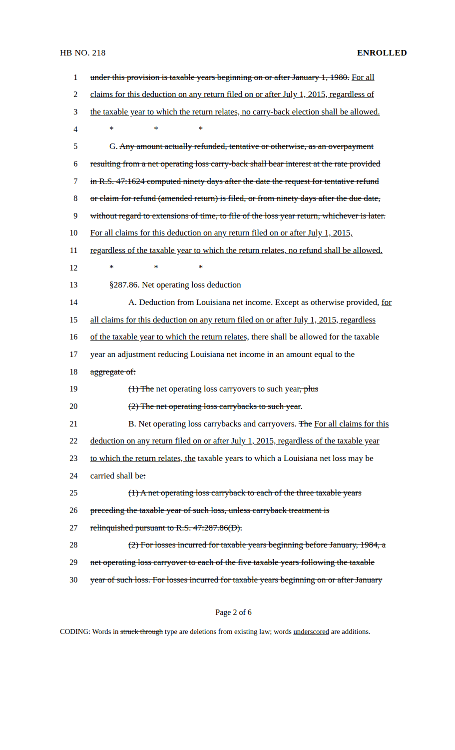HB NO. 218 ENROLLED
1 under this provision is taxable years beginning on or after January 1, 1980. For all
2 claims for this deduction on any return filed on or after July 1, 2015, regardless of
3 the taxable year to which the return relates, no carry-back election shall be allowed.
4* * *
5 G. Any amount actually refunded, tentative or otherwise, as an overpayment
6 resulting from a net operating loss carry-back shall bear interest at the rate provided
7 in R.S. 47:1624 computed ninety days after the date the request for tentative refund
8 or claim for refund (amended return) is filed, or from ninety days after the due date,
9 without regard to extensions of time, to file of the loss year return, whichever is later.
10 For all claims for this deduction on any return filed on or after July 1, 2015,
11 regardless of the taxable year to which the return relates, no refund shall be allowed.
12* * *
13§287.86. Net operating loss deduction
14 A. Deduction from Louisiana net income. Except as otherwise provided, for
15 all claims for this deduction on any return filed on or after July 1, 2015, regardless
16 of the taxable year to which the return relates, there shall be allowed for the taxable
17 year an adjustment reducing Louisiana net income in an amount equal to the
18 aggregate of:
19(1) The net operating loss carryovers to such year, plus
20(2) The net operating loss carrybacks to such year.
21 B. Net operating loss carrybacks and carryovers. The For all claims for this
22 deduction on any return filed on or after July 1, 2015, regardless of the taxable year
23 to which the return relates, the taxable years to which a Louisiana net loss may be
24 carried shall be:
25(1) A net operating loss carryback to each of the three taxable years
26 preceding the taxable year of such loss, unless carryback treatment is
27 relinquished pursuant to R.S. 47:287.86(D).
28(2) For losses incurred for taxable years beginning before January, 1984, a
29 net operating loss carryover to each of the five taxable years following the taxable
30 year of such loss. For losses incurred for taxable years beginning on or after January
Page 2 of 6
CODING: Words in struck through type are deletions from existing law; words underscored are additions.